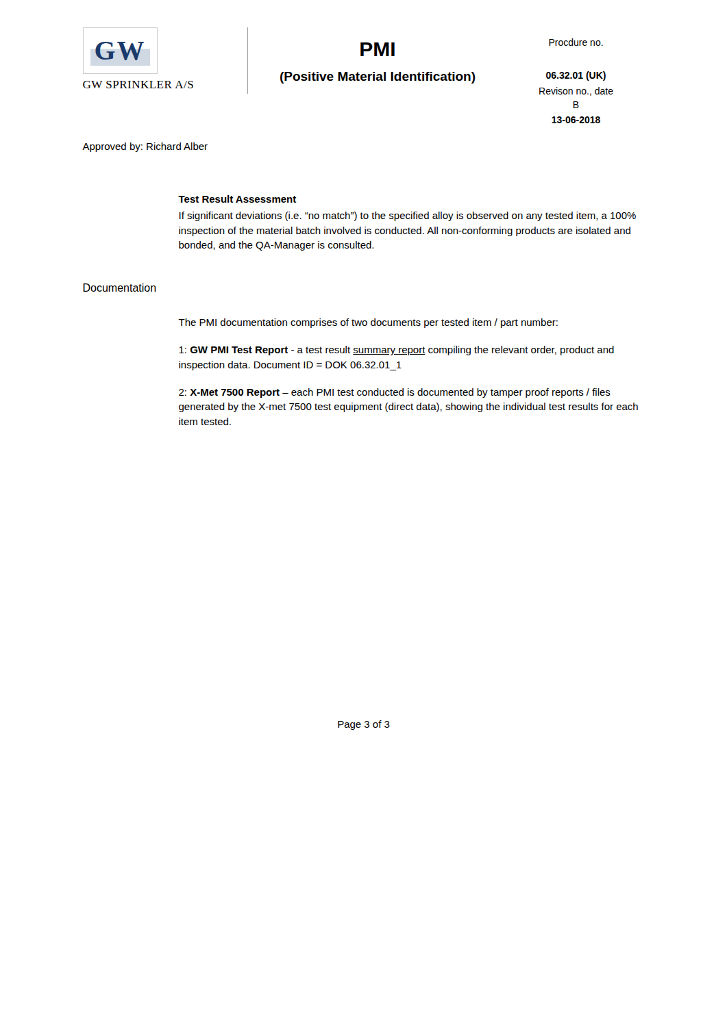GW
GW SPRINKLER A/S
PMI
(Positive Material Identification)
Procdure no.
06.32.01 (UK)
Revison no., date
B
13-06-2018
Approved by: Richard Alber
Test Result Assessment
If significant deviations (i.e. “no match”) to the specified alloy is observed on any tested item, a 100% inspection of the material batch involved is conducted. All non-conforming products are isolated and bonded, and the QA-Manager is consulted.
Documentation
The PMI documentation comprises of two documents per tested item / part number:
1: GW PMI Test Report - a test result summary report compiling the relevant order, product and inspection data. Document ID = DOK 06.32.01_1
2: X-Met 7500 Report – each PMI test conducted is documented by tamper proof reports / files generated by the X-met 7500 test equipment (direct data), showing the individual test results for each item tested.
Page 3 of 3